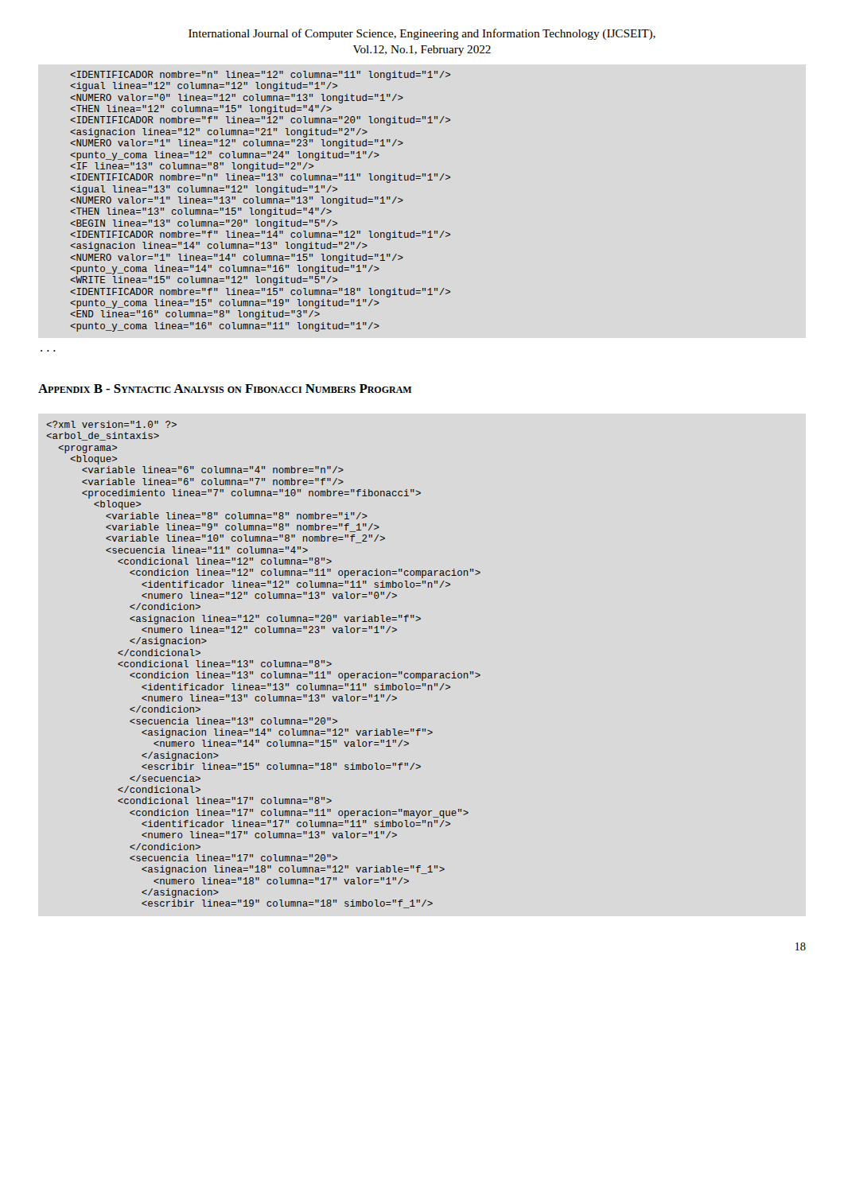International Journal of Computer Science, Engineering and Information Technology (IJCSEIT),
Vol.12, No.1, February 2022
    <IDENTIFICADOR nombre="n" linea="12" columna="11" longitud="1"/>
    <igual linea="12" columna="12" longitud="1"/>
    <NUMERO valor="0" linea="12" columna="13" longitud="1"/>
    <THEN linea="12" columna="15" longitud="4"/>
    <IDENTIFICADOR nombre="f" linea="12" columna="20" longitud="1"/>
    <asignacion linea="12" columna="21" longitud="2"/>
    <NUMERO valor="1" linea="12" columna="23" longitud="1"/>
    <punto_y_coma linea="12" columna="24" longitud="1"/>
    <IF linea="13" columna="8" longitud="2"/>
    <IDENTIFICADOR nombre="n" linea="13" columna="11" longitud="1"/>
    <igual linea="13" columna="12" longitud="1"/>
    <NUMERO valor="1" linea="13" columna="13" longitud="1"/>
    <THEN linea="13" columna="15" longitud="4"/>
    <BEGIN linea="13" columna="20" longitud="5"/>
    <IDENTIFICADOR nombre="f" linea="14" columna="12" longitud="1"/>
    <asignacion linea="14" columna="13" longitud="2"/>
    <NUMERO valor="1" linea="14" columna="15" longitud="1"/>
    <punto_y_coma linea="14" columna="16" longitud="1"/>
    <WRITE linea="15" columna="12" longitud="5"/>
    <IDENTIFICADOR nombre="f" linea="15" columna="18" longitud="1"/>
    <punto_y_coma linea="15" columna="19" longitud="1"/>
    <END linea="16" columna="8" longitud="3"/>
    <punto_y_coma linea="16" columna="11" longitud="1"/>
...
Appendix B - Syntactic Analysis on Fibonacci Numbers Program
<?xml version="1.0" ?>
<arbol_de_sintaxis>
  <programa>
    <bloque>
      <variable linea="6" columna="4" nombre="n"/>
      <variable linea="6" columna="7" nombre="f"/>
      <procedimiento linea="7" columna="10" nombre="fibonacci">
        <bloque>
          <variable linea="8" columna="8" nombre="i"/>
          <variable linea="9" columna="8" nombre="f_1"/>
          <variable linea="10" columna="8" nombre="f_2"/>
          <secuencia linea="11" columna="4">
            <condicional linea="12" columna="8">
              <condicion linea="12" columna="11" operacion="comparacion">
                <identificador linea="12" columna="11" simbolo="n"/>
                <numero linea="12" columna="13" valor="0"/>
              </condicion>
              <asignacion linea="12" columna="20" variable="f">
                <numero linea="12" columna="23" valor="1"/>
              </asignacion>
            </condicional>
            <condicional linea="13" columna="8">
              <condicion linea="13" columna="11" operacion="comparacion">
                <identificador linea="13" columna="11" simbolo="n"/>
                <numero linea="13" columna="13" valor="1"/>
              </condicion>
              <secuencia linea="13" columna="20">
                <asignacion linea="14" columna="12" variable="f">
                  <numero linea="14" columna="15" valor="1"/>
                </asignacion>
                <escribir linea="15" columna="18" simbolo="f"/>
              </secuencia>
            </condicional>
            <condicional linea="17" columna="8">
              <condicion linea="17" columna="11" operacion="mayor_que">
                <identificador linea="17" columna="11" simbolo="n"/>
                <numero linea="17" columna="13" valor="1"/>
              </condicion>
              <secuencia linea="17" columna="20">
                <asignacion linea="18" columna="12" variable="f_1">
                  <numero linea="18" columna="17" valor="1"/>
                </asignacion>
                <escribir linea="19" columna="18" simbolo="f_1"/>
18